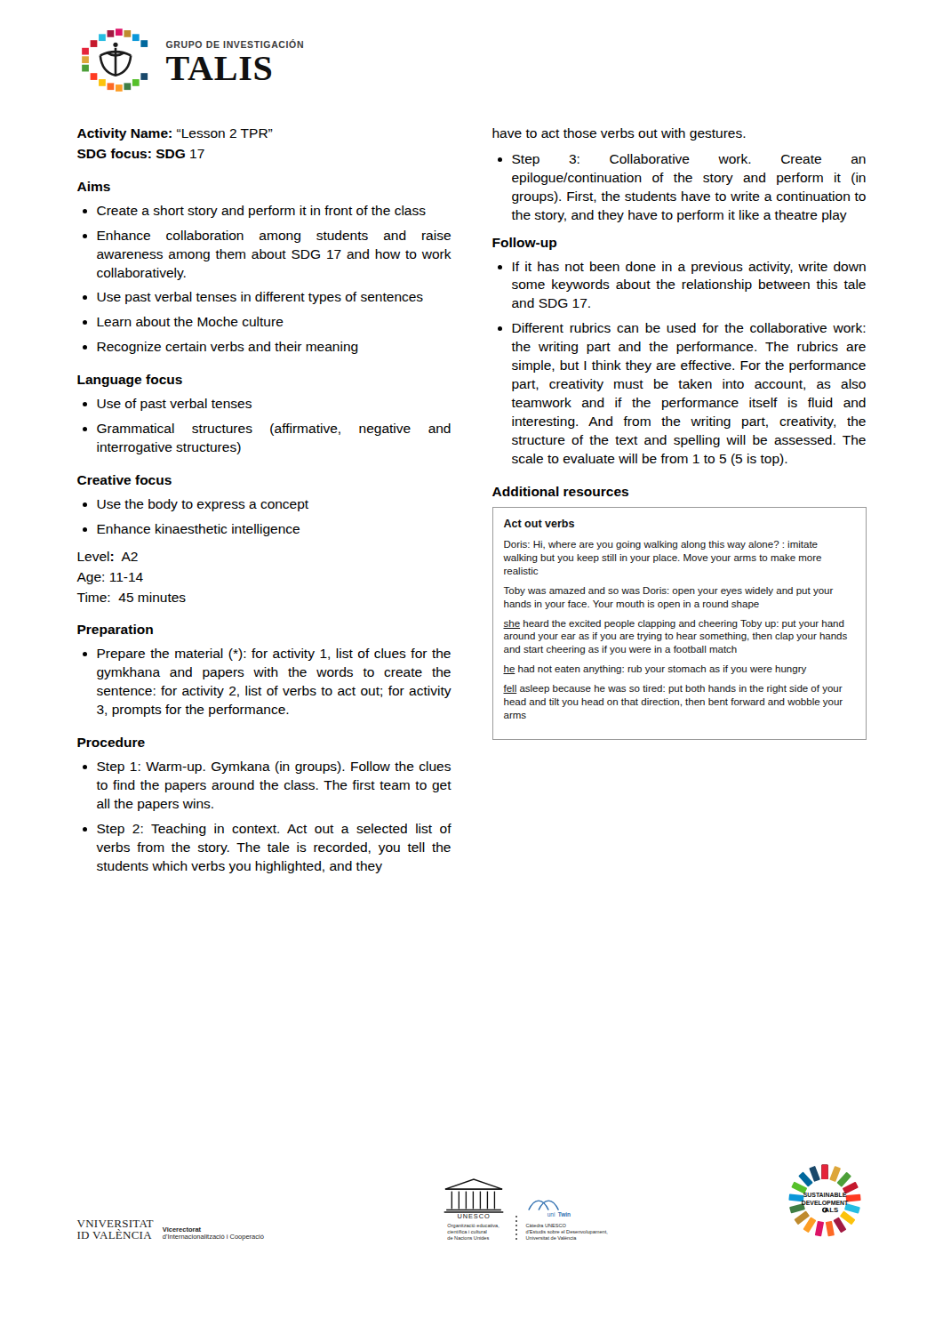GRUPO DE INVESTIGACIÓN
TALIS
Activity Name: “Lesson 2 TPR”
SDG focus: SDG 17
Aims
Create a short story and perform it in front of the class
Enhance collaboration among students and raise awareness among them about SDG 17 and how to work collaboratively.
Use past verbal tenses in different types of sentences
Learn about the Moche culture
Recognize certain verbs and their meaning
Language focus
Use of past verbal tenses
Grammatical structures (affirmative, negative and interrogative structures)
Creative focus
Use the body to express a concept
Enhance kinaesthetic intelligence
Level: A2
Age: 11-14
Time: 45 minutes
Preparation
Prepare the material (*): for activity 1, list of clues for the gymkhana and papers with the words to create the sentence: for activity 2, list of verbs to act out; for activity 3, prompts for the performance.
Procedure
Step 1: Warm-up. Gymkana (in groups). Follow the clues to find the papers around the class. The first team to get all the papers wins.
Step 2: Teaching in context. Act out a selected list of verbs from the story. The tale is recorded, you tell the students which verbs you highlighted, and they
have to act those verbs out with gestures.
Step 3: Collaborative work. Create an epilogue/continuation of the story and perform it (in groups). First, the students have to write a continuation to the story, and they have to perform it like a theatre play
Follow-up
If it has not been done in a previous activity, write down some keywords about the relationship between this tale and SDG 17.
Different rubrics can be used for the collaborative work: the writing part and the performance. The rubrics are simple, but I think they are effective. For the performance part, creativity must be taken into account, as also teamwork and if the performance itself is fluid and interesting. And from the writing part, creativity, the structure of the text and spelling will be assessed. The scale to evaluate will be from 1 to 5 (5 is top).
Additional resources
Act out verbs
Doris: Hi, where are you going walking along this way alone? : imitate walking but you keep still in your place. Move your arms to make more realistic
Toby was amazed and so was Doris: open your eyes widely and put your hands in your face. Your mouth is open in a round shape
she heard the excited people clapping and cheering Toby up: put your hand around your ear as if you are trying to hear something, then clap your hands and start cheering as if you were in a football match
he had not eaten anything: rub your stomach as if you were hungry
fell asleep because he was so tired: put both hands in the right side of your head and tilt you head on that direction, then bent forward and wobble your arms
VNIVERSITAT ID VALÈNCIA
Vicerectorat
d'Internacionalització i Cooperació
UNESCO
Organització educativa,
científica i cultural
de Nacions Unides
uni Twin
Càtedra UNESCO
d'Estudis sobre el Desenvolupament,
Universitat de València
SUSTAINABLE DEVELOPMENT G ALS